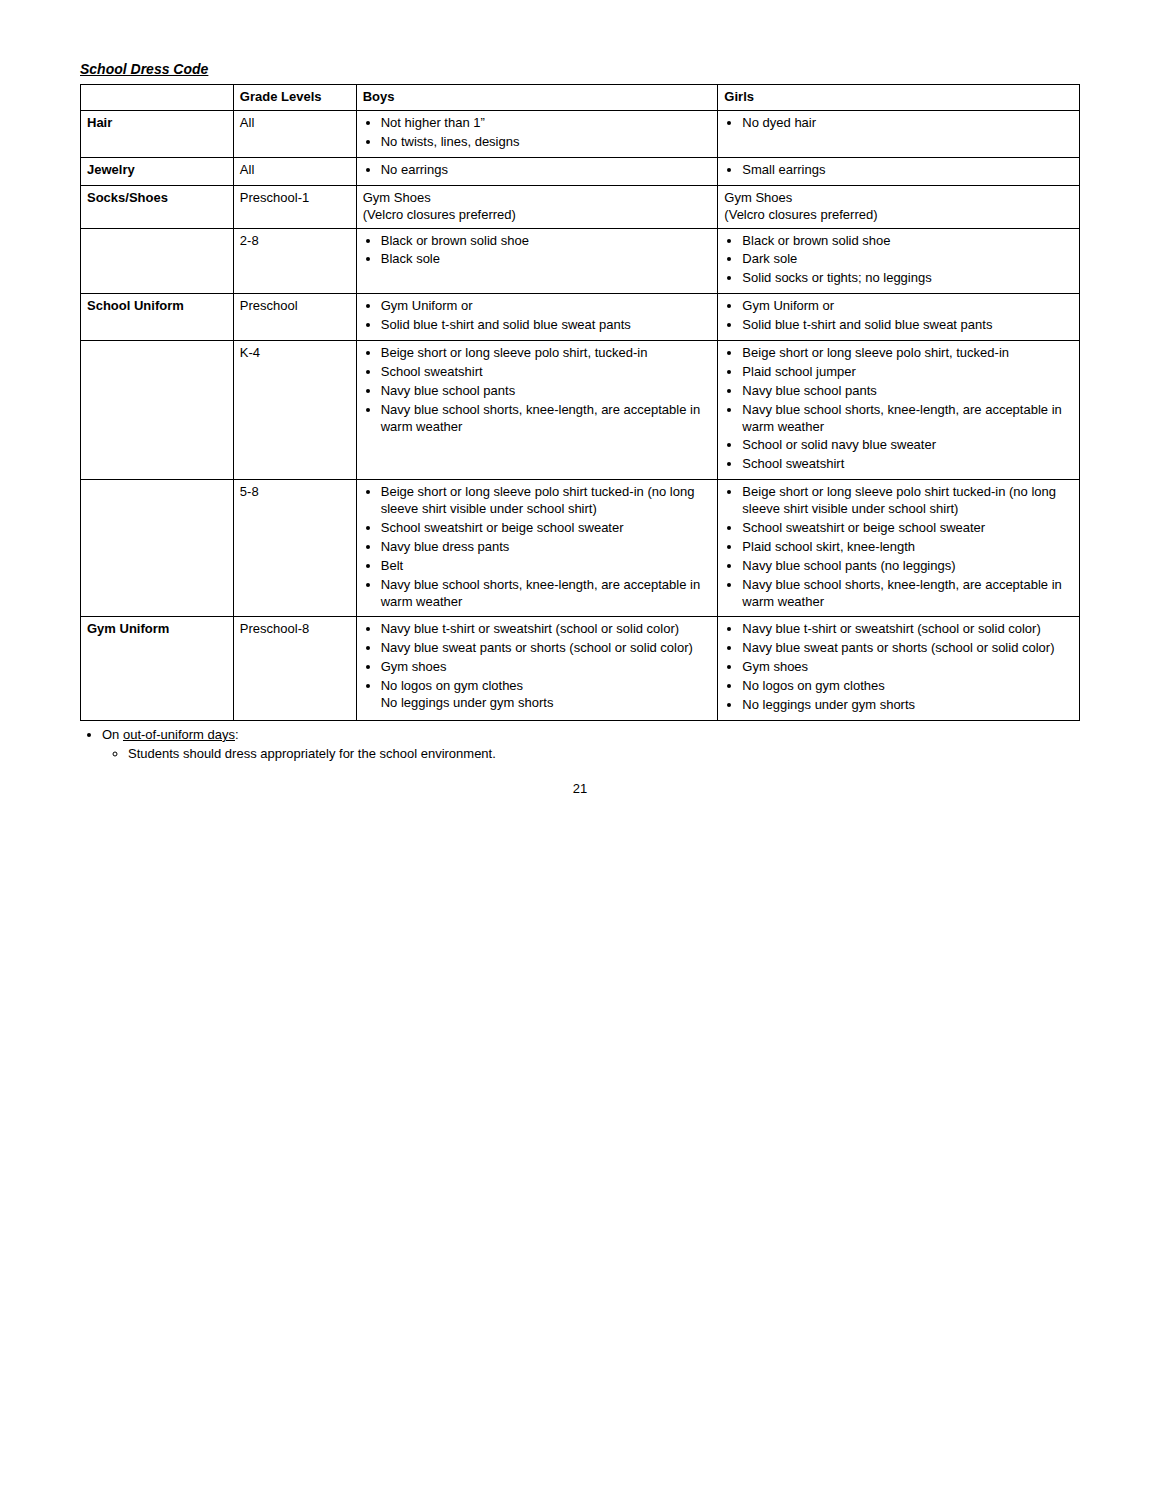School Dress Code
| | Grade Levels | Boys | Girls |
| --- | --- | --- | --- |
| Hair | All | Not higher than 1” No twists, lines, designs | No dyed hair |
| Jewelry | All | No earrings | Small earrings |
| Socks/Shoes | Preschool-1 | Gym Shoes (Velcro closures preferred) | Gym Shoes (Velcro closures preferred) |
| | 2-8 | Black or brown solid shoe Black sole | Black or brown solid shoe Dark sole Solid socks or tights; no leggings |
| School Uniform | Preschool | Gym Uniform or Solid blue t-shirt and solid blue sweat pants | Gym Uniform or Solid blue t-shirt and solid blue sweat pants |
| | K-4 | Beige short or long sleeve polo shirt, tucked-in School sweatshirt Navy blue school pants Navy blue school shorts, knee-length, are acceptable in warm weather | Beige short or long sleeve polo shirt, tucked-in Plaid school jumper Navy blue school pants Navy blue school shorts, knee-length, are acceptable in warm weather School or solid navy blue sweater School sweatshirt |
| | 5-8 | Beige short or long sleeve polo shirt tucked-in (no long sleeve shirt visible under school shirt) School sweatshirt or beige school sweater Navy blue dress pants Belt Navy blue school shorts, knee-length, are acceptable in warm weather | Beige short or long sleeve polo shirt tucked-in (no long sleeve shirt visible under school shirt) School sweatshirt or beige school sweater Plaid school skirt, knee-length Navy blue school pants (no leggings) Navy blue school shorts, knee-length, are acceptable in warm weather |
| Gym Uniform | Preschool-8 | Navy blue t-shirt or sweatshirt (school or solid color) Navy blue sweat pants or shorts (school or solid color) Gym shoes No logos on gym clothes No leggings under gym shorts | Navy blue t-shirt or sweatshirt (school or solid color) Navy blue sweat pants or shorts (school or solid color) Gym shoes No logos on gym clothes No leggings under gym shorts |
On out-of-uniform days:
Students should dress appropriately for the school environment.
21